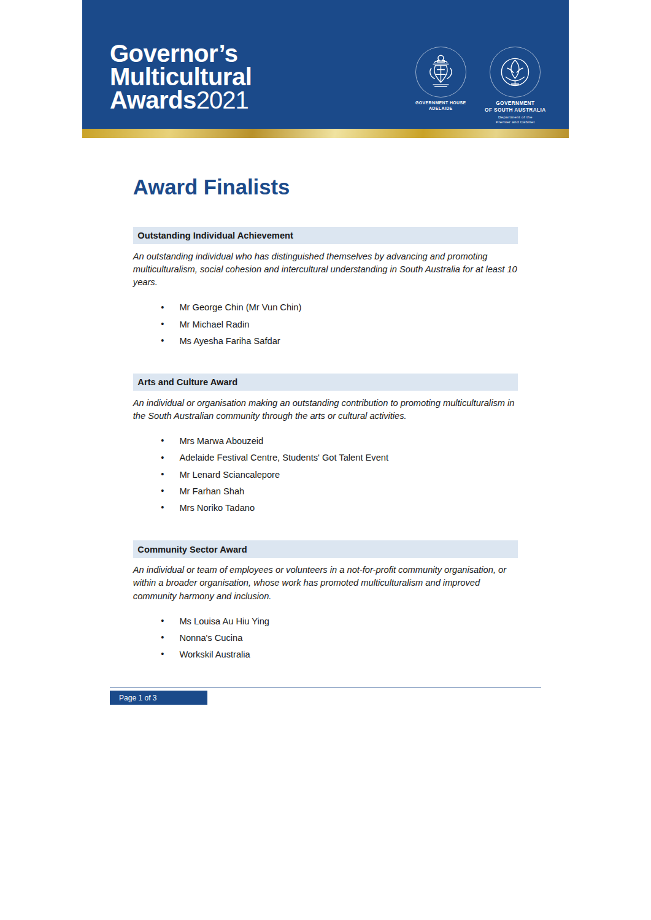Governor’s
Multicultural
Awards2021
Government House
Adelaide
Government
of South Australia Department of the
Premier and Cabinet
Award Finalists
Outstanding Individual Achievement
An outstanding individual who has distinguished themselves by advancing and promoting multiculturalism, social cohesion and intercultural understanding in South Australia for at least 10 years.
Mr George Chin (Mr Vun Chin)
Mr Michael Radin
Ms Ayesha Fariha Safdar
Arts and Culture Award
An individual or organisation making an outstanding contribution to promoting multiculturalism in the South Australian community through the arts or cultural activities.
Mrs Marwa Abouzeid
Adelaide Festival Centre, Students' Got Talent Event
Mr Lenard Sciancalepore
Mr Farhan Shah
Mrs Noriko Tadano
Community Sector Award
An individual or team of employees or volunteers in a not-for-profit community organisation, or within a broader organisation, whose work has promoted multiculturalism and improved community harmony and inclusion.
Ms Louisa Au Hiu Ying
Nonna's Cucina
Workskil Australia
Page 1 of 3